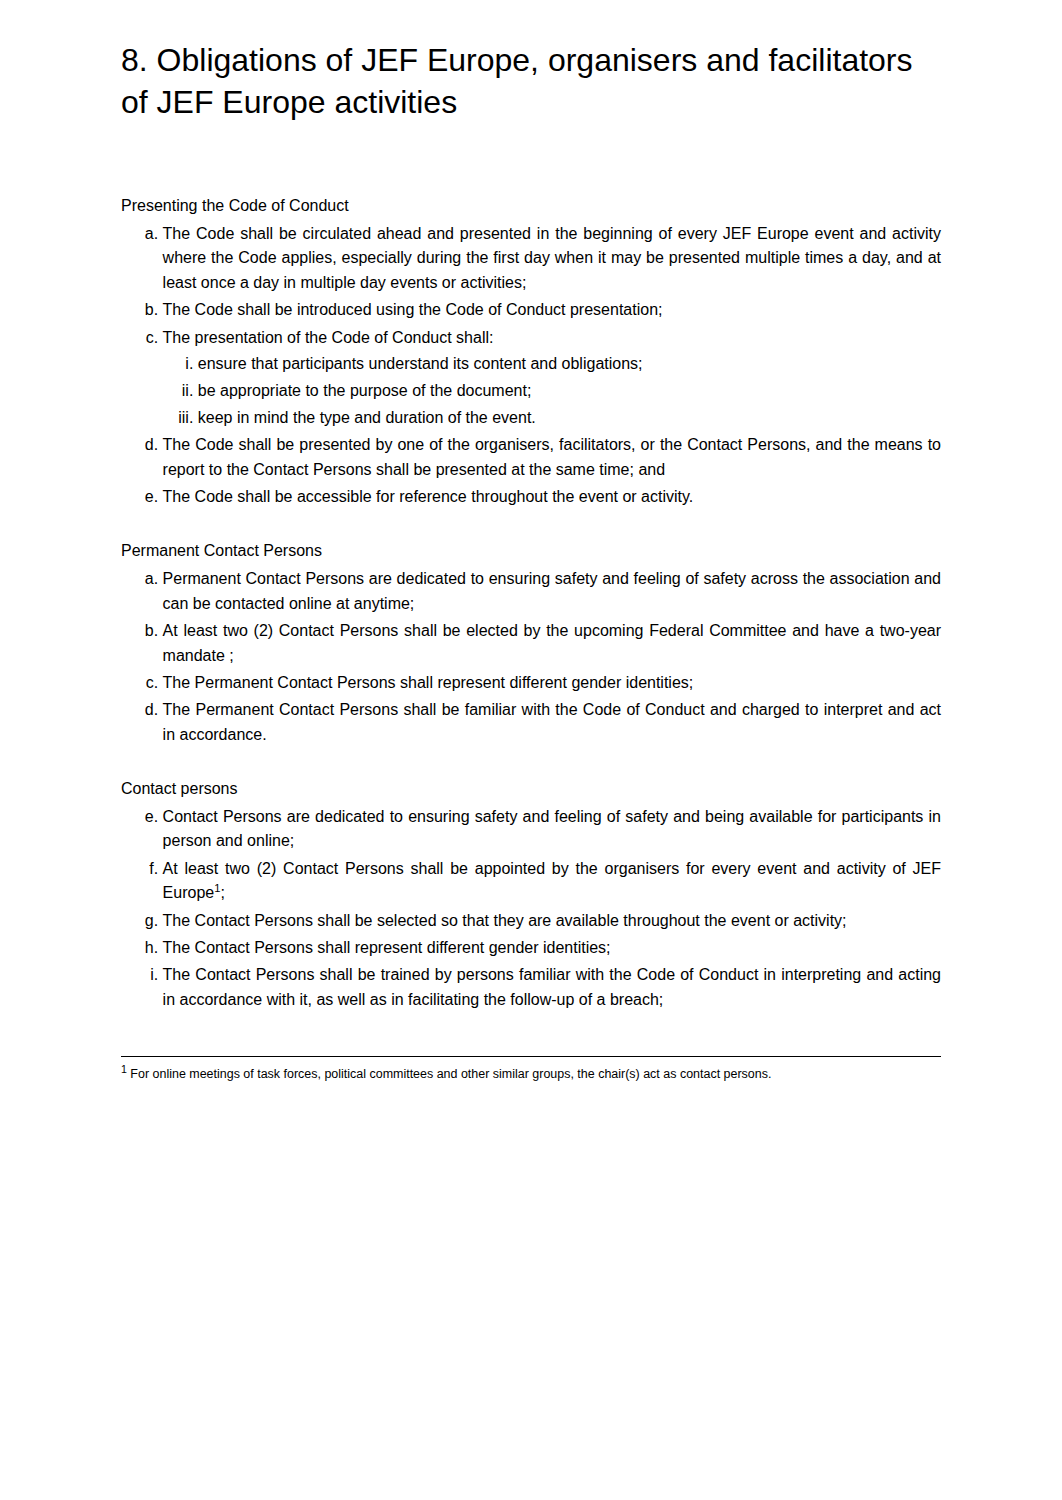8. Obligations of JEF Europe, organisers and facilitators of JEF Europe activities
Presenting the Code of Conduct
The Code shall be circulated ahead and presented in the beginning of every JEF Europe event and activity where the Code applies, especially during the first day when it may be presented multiple times a day, and at least once a day in multiple day events or activities;
The Code shall be introduced using the Code of Conduct presentation;
The presentation of the Code of Conduct shall:
ensure that participants understand its content and obligations;
be appropriate to the purpose of the document;
keep in mind the type and duration of the event.
The Code shall be presented by one of the organisers, facilitators, or the Contact Persons, and the means to report to the Contact Persons shall be presented at the same time; and
The Code shall be accessible for reference throughout the event or activity.
Permanent Contact Persons
Permanent Contact Persons are dedicated to ensuring safety and feeling of safety across the association and can be contacted online at anytime;
At least two (2) Contact Persons shall be elected by the upcoming Federal Committee and have a two-year mandate ;
The Permanent Contact Persons shall represent different gender identities;
The Permanent Contact Persons shall be familiar with the Code of Conduct and charged to interpret and act in accordance.
Contact persons
Contact Persons are dedicated to ensuring safety and feeling of safety and being available for participants in person and online;
At least two (2) Contact Persons shall be appointed by the organisers for every event and activity of JEF Europe1;
The Contact Persons shall be selected so that they are available throughout the event or activity;
The Contact Persons shall represent different gender identities;
The Contact Persons shall be trained by persons familiar with the Code of Conduct in interpreting and acting in accordance with it, as well as in facilitating the follow-up of a breach;
1 For online meetings of task forces, political committees and other similar groups, the chair(s) act as contact persons.